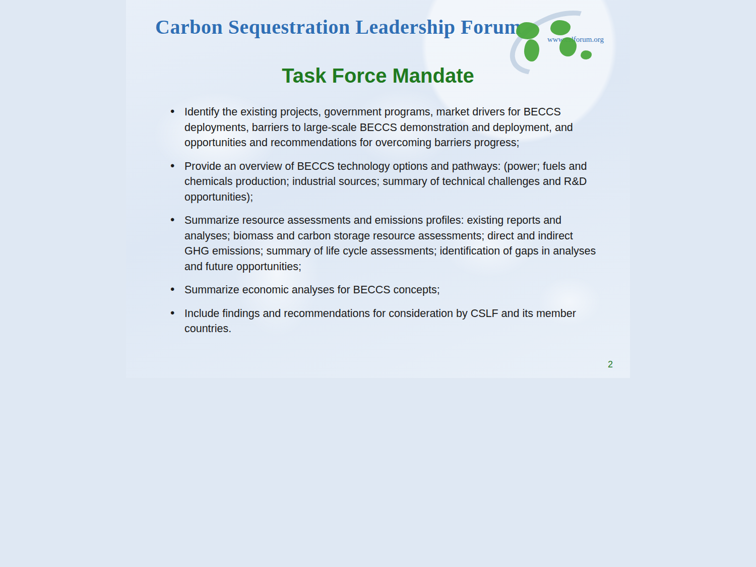Carbon Sequestration Leadership Forum
www.cslforum.org
Task Force Mandate
Identify the existing projects, government programs, market drivers for BECCS deployments, barriers to large-scale BECCS demonstration and deployment, and opportunities and recommendations for overcoming barriers progress;
Provide an overview of BECCS technology options and pathways: (power; fuels and chemicals production; industrial sources; summary of technical challenges and R&D opportunities);
Summarize resource assessments and emissions profiles: existing reports and analyses; biomass and carbon storage resource assessments; direct and indirect GHG emissions; summary of life cycle assessments; identification of gaps in analyses and future opportunities;
Summarize economic analyses for BECCS concepts;
Include findings and recommendations for consideration by CSLF and its member countries.
2